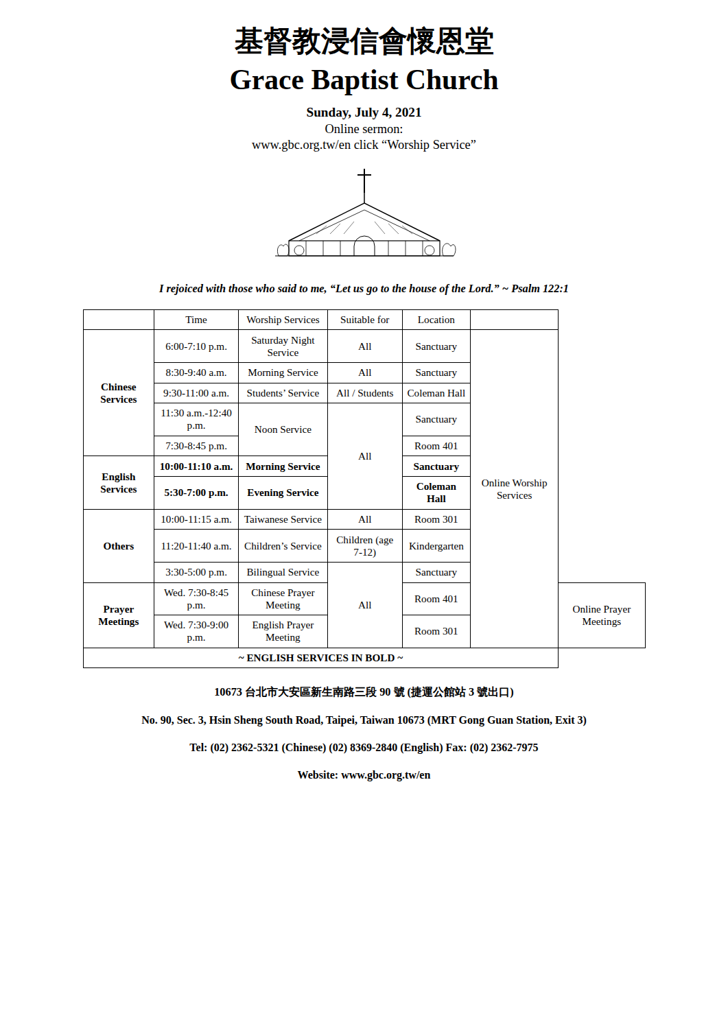基督教浸信會懷恩堂
Grace Baptist Church
Sunday, July 4, 2021
Online sermon:
www.gbc.org.tw/en click “Worship Service”
I rejoiced with those who said to me, “Let us go to the house of the Lord.” ~ Psalm 122:1
| | Time | Worship Services | Suitable for | Location | |
| --- | --- | --- | --- | --- | --- |
| Chinese Services | 6:00-7:10 p.m. | Saturday Night Service | All | Sanctuary | Online Worship Services |
| 8:30-9:40 a.m. | Morning Service | All | Sanctuary |
| 9:30-11:00 a.m. | Students’ Service | All / Students | Coleman Hall |
| 11:30 a.m.-12:40 p.m. | Noon Service | All | Sanctuary |
| 7:30-8:45 p.m. | Room 401 |
| English Services | 10:00-11:10 a.m. | Morning Service | Sanctuary |
| 5:30-7:00 p.m. | Evening Service | Coleman Hall |
| Others | 10:00-11:15 a.m. | Taiwanese Service | All | Room 301 |
| 11:20-11:40 a.m. | Children’s Service | Children (age 7-12) | Kindergarten |
| 3:30-5:00 p.m. | Bilingual Service | All | Sanctuary |
| Prayer Meetings | Wed. 7:30-8:45 p.m. | Chinese Prayer Meeting | Room 401 | Online Prayer Meetings |
| Wed. 7:30-9:00 p.m. | English Prayer Meeting | Room 301 |
| ~ ENGLISH SERVICES IN BOLD ~ |
10673 台北市大安區新生南路三段 90 號 (捷運公館站 3 號出口)
No. 90, Sec. 3, Hsin Sheng South Road, Taipei, Taiwan 10673 (MRT Gong Guan Station, Exit 3)
Tel: (02) 2362-5321 (Chinese) (02) 8369-2840 (English) Fax: (02) 2362-7975
Website: www.gbc.org.tw/en